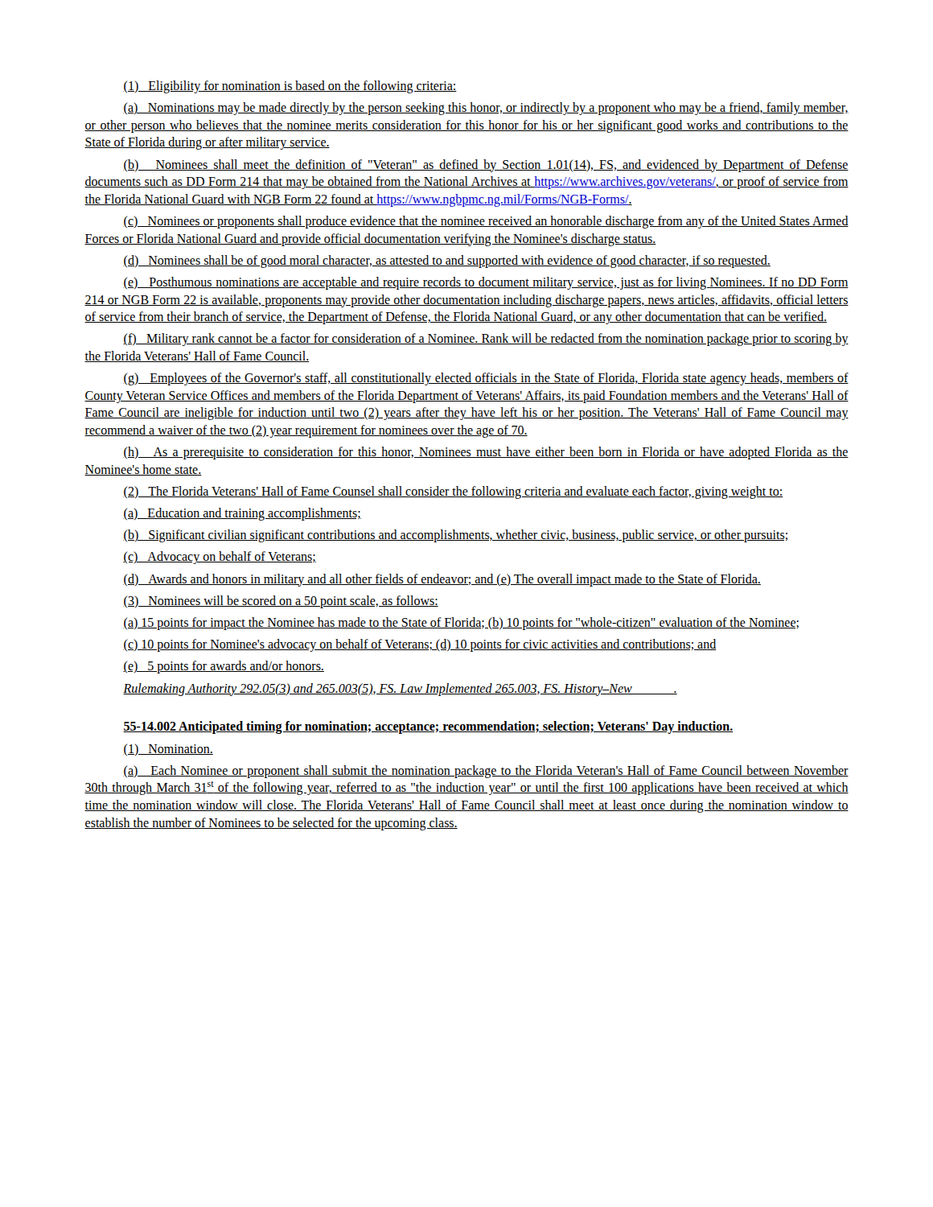(1) Eligibility for nomination is based on the following criteria:
(a) Nominations may be made directly by the person seeking this honor, or indirectly by a proponent who may be a friend, family member, or other person who believes that the nominee merits consideration for this honor for his or her significant good works and contributions to the State of Florida during or after military service.
(b) Nominees shall meet the definition of "Veteran" as defined by Section 1.01(14), FS, and evidenced by Department of Defense documents such as DD Form 214 that may be obtained from the National Archives at https://www.archives.gov/veterans/, or proof of service from the Florida National Guard with NGB Form 22 found at https://www.ngbpmc.ng.mil/Forms/NGB-Forms/.
(c) Nominees or proponents shall produce evidence that the nominee received an honorable discharge from any of the United States Armed Forces or Florida National Guard and provide official documentation verifying the Nominee's discharge status.
(d) Nominees shall be of good moral character, as attested to and supported with evidence of good character, if so requested.
(e) Posthumous nominations are acceptable and require records to document military service, just as for living Nominees. If no DD Form 214 or NGB Form 22 is available, proponents may provide other documentation including discharge papers, news articles, affidavits, official letters of service from their branch of service, the Department of Defense, the Florida National Guard, or any other documentation that can be verified.
(f) Military rank cannot be a factor for consideration of a Nominee. Rank will be redacted from the nomination package prior to scoring by the Florida Veterans' Hall of Fame Council.
(g) Employees of the Governor's staff, all constitutionally elected officials in the State of Florida, Florida state agency heads, members of County Veteran Service Offices and members of the Florida Department of Veterans' Affairs, its paid Foundation members and the Veterans' Hall of Fame Council are ineligible for induction until two (2) years after they have left his or her position. The Veterans' Hall of Fame Council may recommend a waiver of the two (2) year requirement for nominees over the age of 70.
(h) As a prerequisite to consideration for this honor, Nominees must have either been born in Florida or have adopted Florida as the Nominee's home state.
(2) The Florida Veterans' Hall of Fame Counsel shall consider the following criteria and evaluate each factor, giving weight to:
(a) Education and training accomplishments;
(b) Significant civilian significant contributions and accomplishments, whether civic, business, public service, or other pursuits;
(c) Advocacy on behalf of Veterans;
(d) Awards and honors in military and all other fields of endeavor; and (e) The overall impact made to the State of Florida.
(3) Nominees will be scored on a 50 point scale, as follows:
(a) 15 points for impact the Nominee has made to the State of Florida; (b) 10 points for "whole-citizen" evaluation of the Nominee;
(c) 10 points for Nominee's advocacy on behalf of Veterans; (d) 10 points for civic activities and contributions; and
(e) 5 points for awards and/or honors.
Rulemaking Authority 292.05(3) and 265.003(5), FS. Law Implemented 265.003, FS. History–New ______.
55-14.002 Anticipated timing for nomination; acceptance; recommendation; selection; Veterans' Day induction.
(1) Nomination.
(a) Each Nominee or proponent shall submit the nomination package to the Florida Veteran's Hall of Fame Council between November 30th through March 31st of the following year, referred to as "the induction year" or until the first 100 applications have been received at which time the nomination window will close. The Florida Veterans' Hall of Fame Council shall meet at least once during the nomination window to establish the number of Nominees to be selected for the upcoming class.